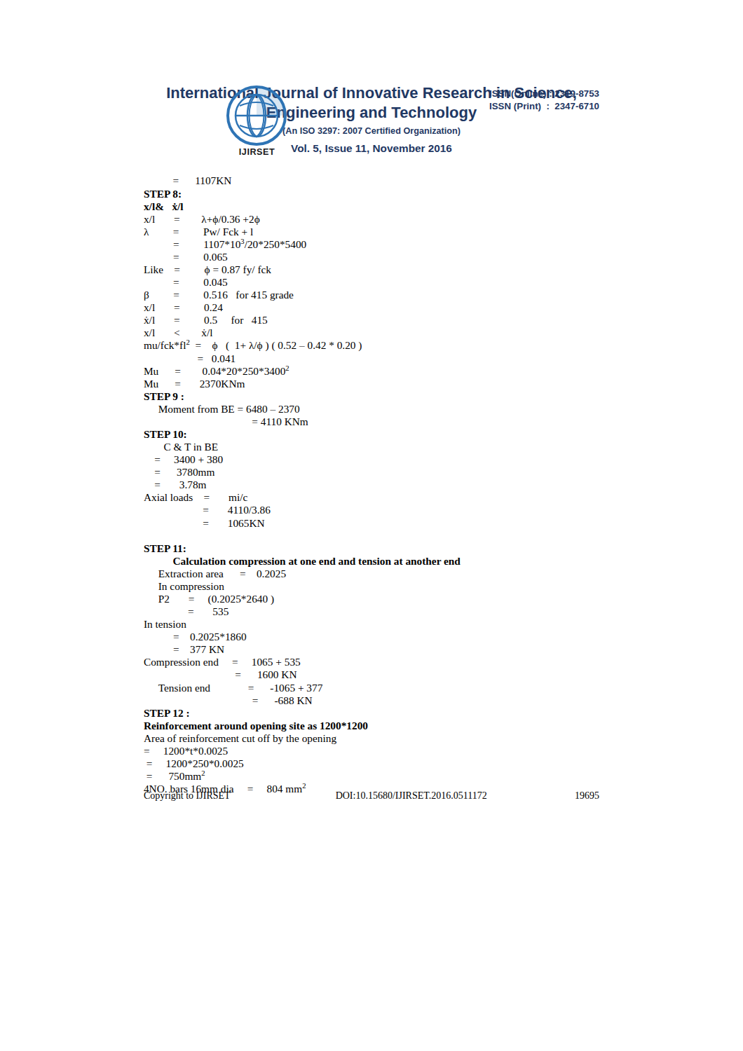IJIRSET
ISSN(Online) : 2319-8753
ISSN (Print) : 2347-6710
International Journal of Innovative Research in Science, Engineering and Technology
(An ISO 3297: 2007 Certified Organization)
Vol. 5, Issue 11, November 2016
= 1107KN
STEP 8:
x/l& ẋ/l
x/l = λ+ϕ/0.36 +2ϕ
λ = Pw/ Fck + l
= 1107*103/20*250*5400
= 0.065
Like = ϕ = 0.87 fy/ fck
= 0.045
β = 0.516 for 415 grade
x/l = 0.24
ẋ/l = 0.5 for 415
x/l < ẋ/l
mu/fck*fl2 = ϕ ( 1+ λ/ϕ ) ( 0.52 – 0.42 * 0.20 )
= 0.041
Mu = 0.04*20*250*34002
Mu = 2370KNm
STEP 9 :
Moment from BE = 6480 – 2370
= 4110 KNm
STEP 10:
C & T in BE
= 3400 + 380
= 3780mm
= 3.78m
Axial loads = mi/c
= 4110/3.86
= 1065KN
STEP 11:
Calculation compression at one end and tension at another end
Extraction area = 0.2025
In compression
P2 = (0.2025*2640 )
= 535
In tension
= 0.2025*1860
= 377 KN
Compression end = 1065 + 535
= 1600 KN
Tension end = -1065 + 377
= -688 KN
STEP 12 :
Reinforcement around opening site as 1200*1200
Area of reinforcement cut off by the opening
= 1200*t*0.0025
= 1200*250*0.0025
= 750mm2
4NO. bars 16mm dia = 804 mm2
Copyright to IJIRSET
DOI:10.15680/IJIRSET.2016.0511172
19695